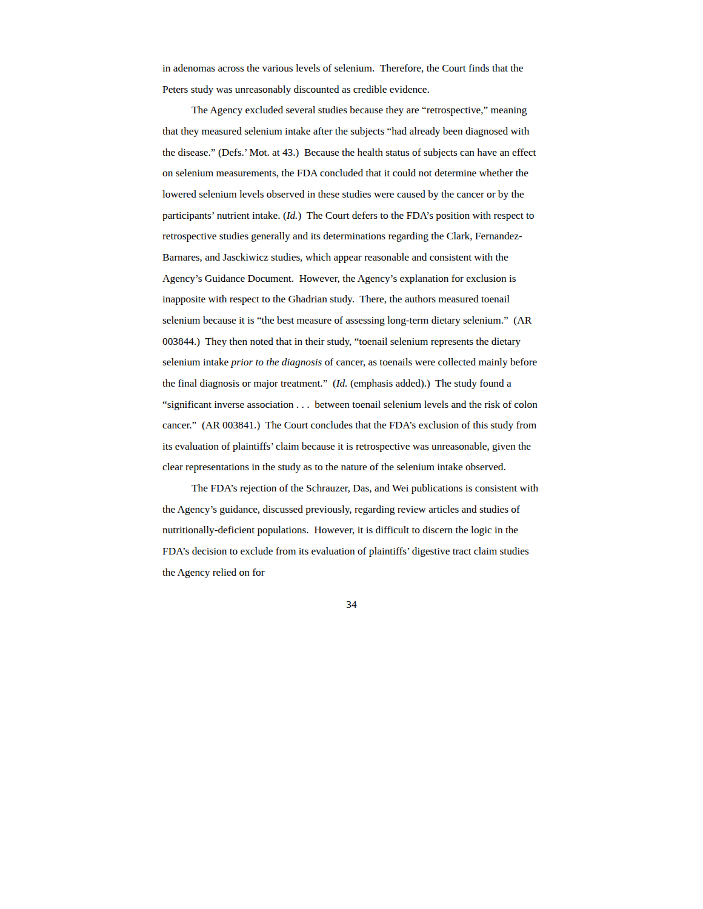in adenomas across the various levels of selenium. Therefore, the Court finds that the Peters study was unreasonably discounted as credible evidence.
The Agency excluded several studies because they are “retrospective,” meaning that they measured selenium intake after the subjects “had already been diagnosed with the disease.” (Defs.’ Mot. at 43.) Because the health status of subjects can have an effect on selenium measurements, the FDA concluded that it could not determine whether the lowered selenium levels observed in these studies were caused by the cancer or by the participants’ nutrient intake. (Id.) The Court defers to the FDA’s position with respect to retrospective studies generally and its determinations regarding the Clark, Fernandez-Barnares, and Jasckiwicz studies, which appear reasonable and consistent with the Agency’s Guidance Document. However, the Agency’s explanation for exclusion is inapposite with respect to the Ghadrian study. There, the authors measured toenail selenium because it is “the best measure of assessing long-term dietary selenium.” (AR 003844.) They then noted that in their study, “toenail selenium represents the dietary selenium intake prior to the diagnosis of cancer, as toenails were collected mainly before the final diagnosis or major treatment.” (Id. (emphasis added).) The study found a “significant inverse association . . . between toenail selenium levels and the risk of colon cancer.” (AR 003841.) The Court concludes that the FDA’s exclusion of this study from its evaluation of plaintiffs’ claim because it is retrospective was unreasonable, given the clear representations in the study as to the nature of the selenium intake observed.
The FDA’s rejection of the Schrauzer, Das, and Wei publications is consistent with the Agency’s guidance, discussed previously, regarding review articles and studies of nutritionally-deficient populations. However, it is difficult to discern the logic in the FDA’s decision to exclude from its evaluation of plaintiffs’ digestive tract claim studies the Agency relied on for
34